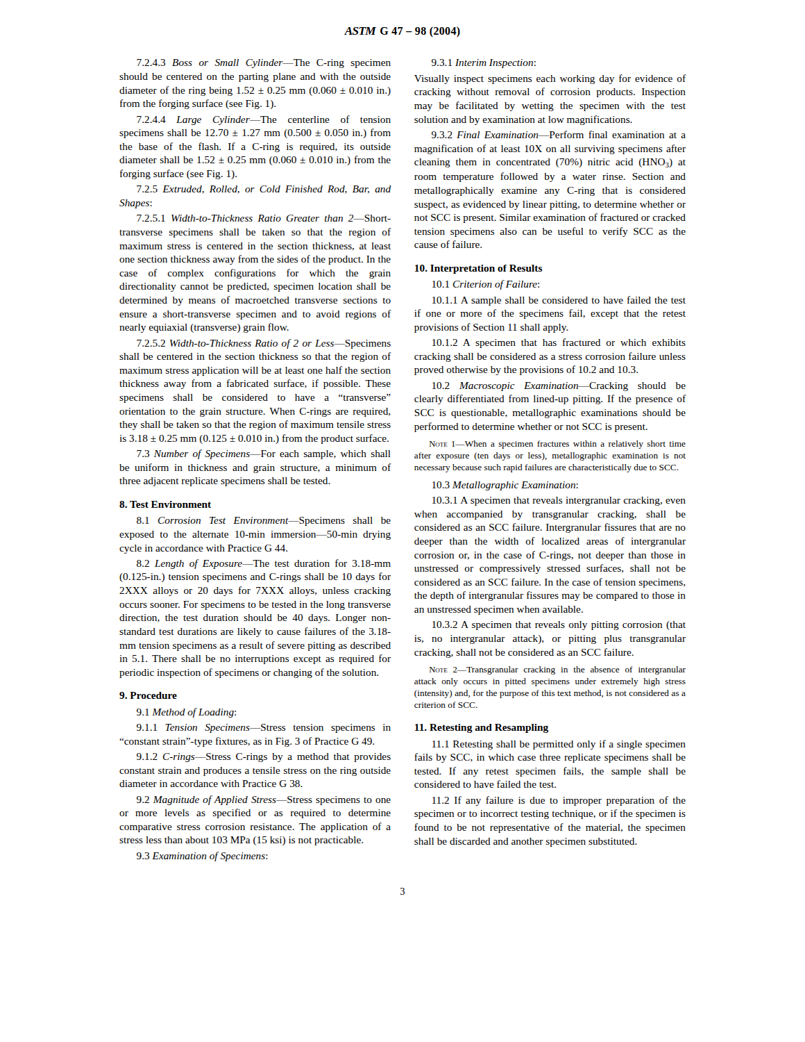ASTM G 47 – 98 (2004)
7.2.4.3 Boss or Small Cylinder—The C-ring specimen should be centered on the parting plane and with the outside diameter of the ring being 1.52 ± 0.25 mm (0.060 ± 0.010 in.) from the forging surface (see Fig. 1).
7.2.4.4 Large Cylinder—The centerline of tension specimens shall be 12.70 ± 1.27 mm (0.500 ± 0.050 in.) from the base of the flash. If a C-ring is required, its outside diameter shall be 1.52 ± 0.25 mm (0.060 ± 0.010 in.) from the forging surface (see Fig. 1).
7.2.5 Extruded, Rolled, or Cold Finished Rod, Bar, and Shapes:
7.2.5.1 Width-to-Thickness Ratio Greater than 2—Short-transverse specimens shall be taken so that the region of maximum stress is centered in the section thickness, at least one section thickness away from the sides of the product. In the case of complex configurations for which the grain directionality cannot be predicted, specimen location shall be determined by means of macroetched transverse sections to ensure a short-transverse specimen and to avoid regions of nearly equiaxial (transverse) grain flow.
7.2.5.2 Width-to-Thickness Ratio of 2 or Less—Specimens shall be centered in the section thickness so that the region of maximum stress application will be at least one half the section thickness away from a fabricated surface, if possible. These specimens shall be considered to have a “transverse” orientation to the grain structure. When C-rings are required, they shall be taken so that the region of maximum tensile stress is 3.18 ± 0.25 mm (0.125 ± 0.010 in.) from the product surface.
7.3 Number of Specimens—For each sample, which shall be uniform in thickness and grain structure, a minimum of three adjacent replicate specimens shall be tested.
8. Test Environment
8.1 Corrosion Test Environment—Specimens shall be exposed to the alternate 10-min immersion—50-min drying cycle in accordance with Practice G 44.
8.2 Length of Exposure—The test duration for 3.18-mm (0.125-in.) tension specimens and C-rings shall be 10 days for 2XXX alloys or 20 days for 7XXX alloys, unless cracking occurs sooner. For specimens to be tested in the long transverse direction, the test duration should be 40 days. Longer non-standard test durations are likely to cause failures of the 3.18-mm tension specimens as a result of severe pitting as described in 5.1. There shall be no interruptions except as required for periodic inspection of specimens or changing of the solution.
9. Procedure
9.1 Method of Loading:
9.1.1 Tension Specimens—Stress tension specimens in “constant strain”-type fixtures, as in Fig. 3 of Practice G 49.
9.1.2 C-rings—Stress C-rings by a method that provides constant strain and produces a tensile stress on the ring outside diameter in accordance with Practice G 38.
9.2 Magnitude of Applied Stress—Stress specimens to one or more levels as specified or as required to determine comparative stress corrosion resistance. The application of a stress less than about 103 MPa (15 ksi) is not practicable.
9.3 Examination of Specimens:
9.3.1 Interim Inspection:
Visually inspect specimens each working day for evidence of cracking without removal of corrosion products. Inspection may be facilitated by wetting the specimen with the test solution and by examination at low magnifications.
9.3.2 Final Examination—Perform final examination at a magnification of at least 10X on all surviving specimens after cleaning them in concentrated (70%) nitric acid (HNO3) at room temperature followed by a water rinse. Section and metallographically examine any C-ring that is considered suspect, as evidenced by linear pitting, to determine whether or not SCC is present. Similar examination of fractured or cracked tension specimens also can be useful to verify SCC as the cause of failure.
10. Interpretation of Results
10.1 Criterion of Failure:
10.1.1 A sample shall be considered to have failed the test if one or more of the specimens fail, except that the retest provisions of Section 11 shall apply.
10.1.2 A specimen that has fractured or which exhibits cracking shall be considered as a stress corrosion failure unless proved otherwise by the provisions of 10.2 and 10.3.
10.2 Macroscopic Examination—Cracking should be clearly differentiated from lined-up pitting. If the presence of SCC is questionable, metallographic examinations should be performed to determine whether or not SCC is present.
Note 1—When a specimen fractures within a relatively short time after exposure (ten days or less), metallographic examination is not necessary because such rapid failures are characteristically due to SCC.
10.3 Metallographic Examination:
10.3.1 A specimen that reveals intergranular cracking, even when accompanied by transgranular cracking, shall be considered as an SCC failure. Intergranular fissures that are no deeper than the width of localized areas of intergranular corrosion or, in the case of C-rings, not deeper than those in unstressed or compressively stressed surfaces, shall not be considered as an SCC failure. In the case of tension specimens, the depth of intergranular fissures may be compared to those in an unstressed specimen when available.
10.3.2 A specimen that reveals only pitting corrosion (that is, no intergranular attack), or pitting plus transgranular cracking, shall not be considered as an SCC failure.
Note 2—Transgranular cracking in the absence of intergranular attack only occurs in pitted specimens under extremely high stress (intensity) and, for the purpose of this text method, is not considered as a criterion of SCC.
11. Retesting and Resampling
11.1 Retesting shall be permitted only if a single specimen fails by SCC, in which case three replicate specimens shall be tested. If any retest specimen fails, the sample shall be considered to have failed the test.
11.2 If any failure is due to improper preparation of the specimen or to incorrect testing technique, or if the specimen is found to be not representative of the material, the specimen shall be discarded and another specimen substituted.
3